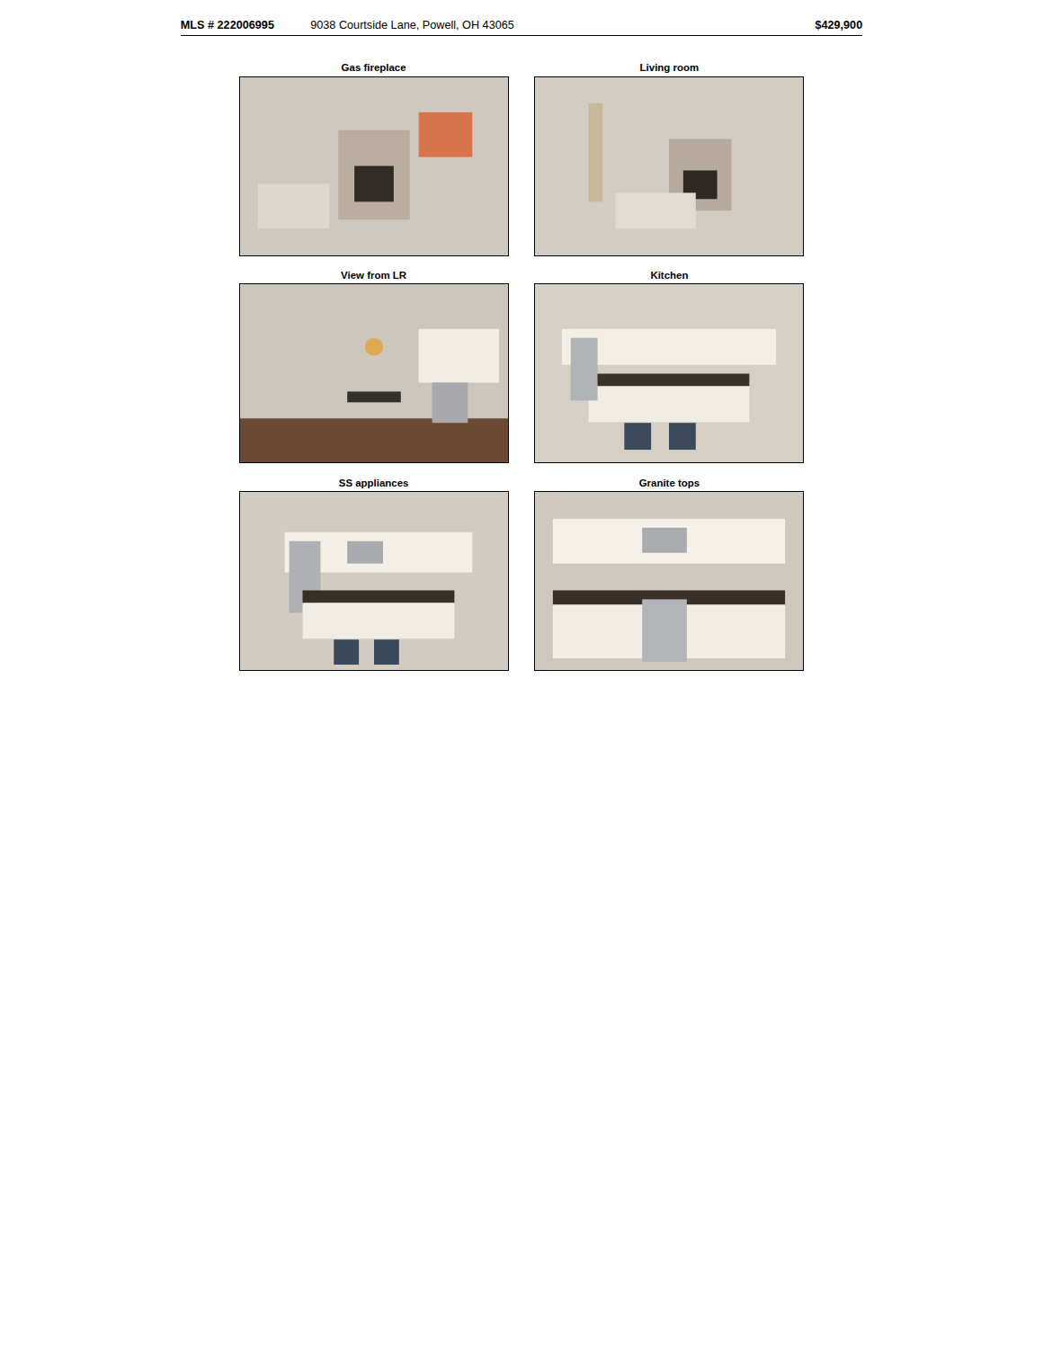MLS # 222006995 9038 Courtside Lane, Powell, OH 43065 $429,900
Gas fireplace
Living room
View from LR
Kitchen
SS appliances
Granite tops